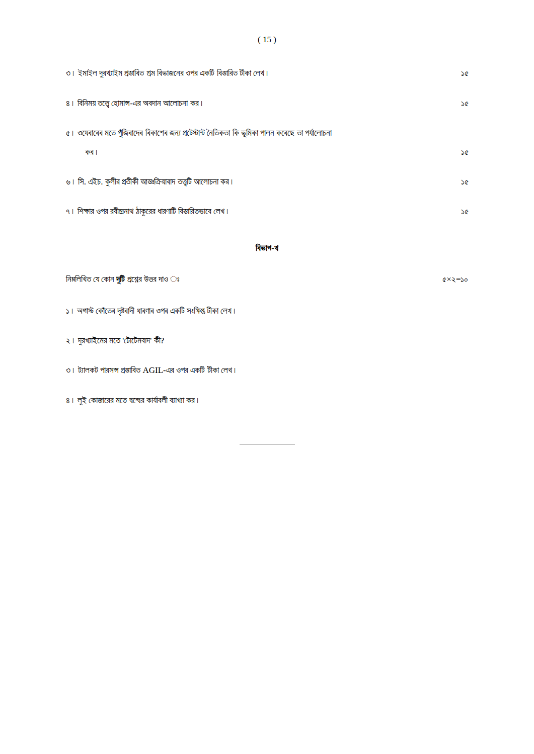( 15 )
৩। ইমাইল দুরখ্যাইম প্রস্তাবিত শ্রম বিভাজনের ওপর একটি বিস্তারিত টীকা লেখ।
১৫
৪। বিনিময় তত্ত্বে হোমান্স-এর অবদান আলোচনা কর।
১৫
৫। ওয়েবারের মতে পুঁজিবাদের বিকাশের জন্য প্রটেস্টান্ট নৈতিকতা কি ভূমিকা পালন করেছে তা পর্যালোচনা
কর।
১৫
৬। সি. এইচ. কুলীর প্রতীকী আন্তঃক্রিয়াবাদ তত্ত্বটি আলোচনা কর।
১৫
৭। শিক্ষার ওপর রবীন্দ্রনাথ ঠাকুরের ধারণাটি বিস্তারিতভাবে লেখ।
১৫
বিভাগ-খ
নিম্নলিখিত যে কোন দুটি প্রশ্নের উত্তর দাও ঃ
৫×২=১০
১। অগাস্ট কোঁতের দৃষ্টবাদী ধারণার ওপর একটি সংক্ষিপ্ত টীকা লেখ।
২। দুরখ্যাইমের মতে 'টোটেমবাদ' কী?
৩। ট্যালকট পারসন্স প্রস্তাবিত AGIL-এর ওপর একটি টীকা লেখ।
৪। লুই কোজারের মতে দ্বন্দ্বের কার্যাবলী ব্যাখ্যা কর।